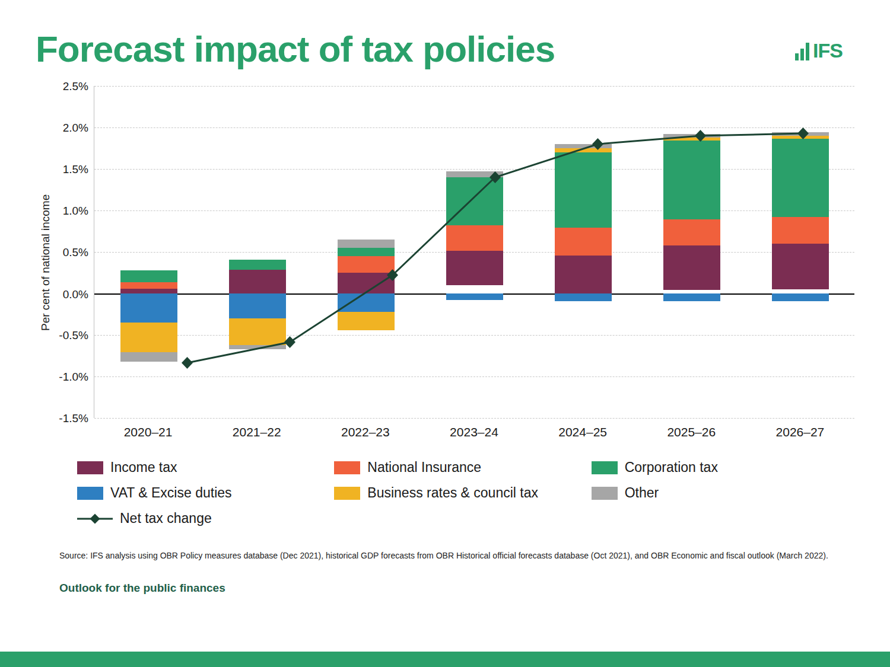Forecast impact of tax policies
IFS
Per cent of national income
2.5%
2.0%
1.5%
1.0%
0.5%
0.0%
-0.5%
-1.0%
-1.5%
2020–21
2021–22
2022–23
2023–24
2024–25
2025–26
2026–27
Income tax
National Insurance
Corporation tax
VAT & Excise duties
Business rates & council tax
Other
Net tax change
Source: IFS analysis using OBR Policy measures database (Dec 2021), historical GDP forecasts from OBR Historical official forecasts database (Oct 2021), and OBR Economic and fiscal outlook (March 2022).
Outlook for the public finances